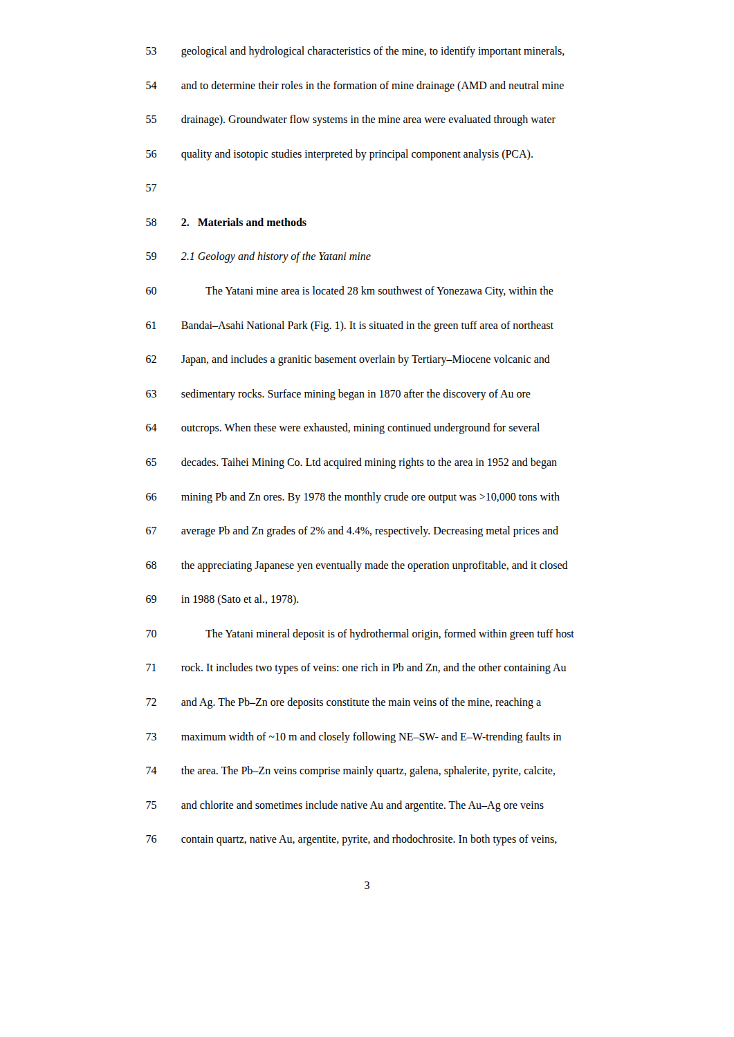53 geological and hydrological characteristics of the mine, to identify important minerals,
54 and to determine their roles in the formation of mine drainage (AMD and neutral mine
55 drainage). Groundwater flow systems in the mine area were evaluated through water
56 quality and isotopic studies interpreted by principal component analysis (PCA).
57
58
2. Materials and methods
59
2.1 Geology and history of the Yatani mine
60 The Yatani mine area is located 28 km southwest of Yonezawa City, within the
61 Bandai–Asahi National Park (Fig. 1). It is situated in the green tuff area of northeast
62 Japan, and includes a granitic basement overlain by Tertiary–Miocene volcanic and
63 sedimentary rocks. Surface mining began in 1870 after the discovery of Au ore
64 outcrops. When these were exhausted, mining continued underground for several
65 decades. Taihei Mining Co. Ltd acquired mining rights to the area in 1952 and began
66 mining Pb and Zn ores. By 1978 the monthly crude ore output was >10,000 tons with
67 average Pb and Zn grades of 2% and 4.4%, respectively. Decreasing metal prices and
68 the appreciating Japanese yen eventually made the operation unprofitable, and it closed
69 in 1988 (Sato et al., 1978).
70 The Yatani mineral deposit is of hydrothermal origin, formed within green tuff host
71 rock. It includes two types of veins: one rich in Pb and Zn, and the other containing Au
72 and Ag. The Pb–Zn ore deposits constitute the main veins of the mine, reaching a
73 maximum width of ~10 m and closely following NE–SW- and E–W-trending faults in
74 the area. The Pb–Zn veins comprise mainly quartz, galena, sphalerite, pyrite, calcite,
75 and chlorite and sometimes include native Au and argentite. The Au–Ag ore veins
76 contain quartz, native Au, argentite, pyrite, and rhodochrosite. In both types of veins,
3